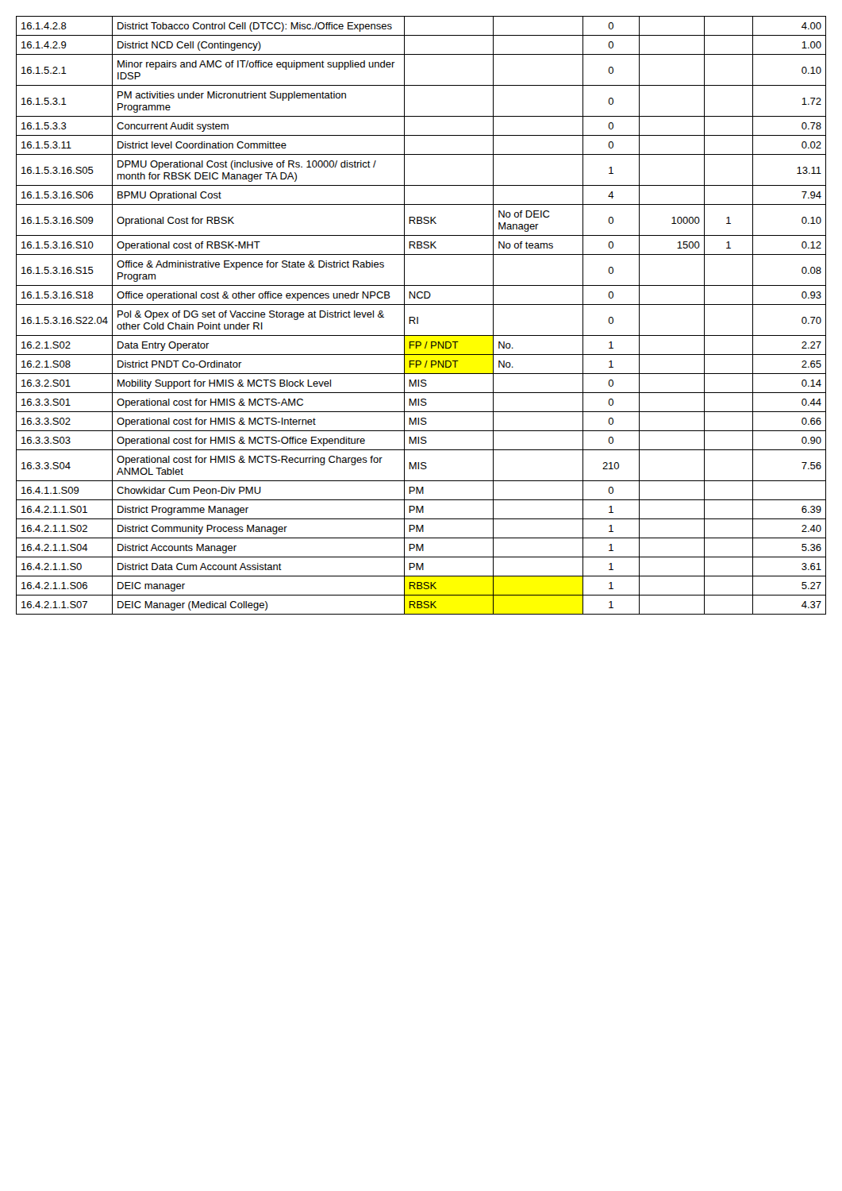| 16.1.4.2.8 | District Tobacco Control Cell (DTCC): Misc./Office Expenses | | | 0 | | | 4.00 |
| 16.1.4.2.9 | District NCD Cell (Contingency) | | | 0 | | | 1.00 |
| 16.1.5.2.1 | Minor repairs and AMC of IT/office equipment supplied under IDSP | | | 0 | | | 0.10 |
| 16.1.5.3.1 | PM activities under Micronutrient Supplementation Programme | | | 0 | | | 1.72 |
| 16.1.5.3.3 | Concurrent Audit system | | | 0 | | | 0.78 |
| 16.1.5.3.11 | District level Coordination Committee | | | 0 | | | 0.02 |
| 16.1.5.3.16.S05 | DPMU Operational Cost (inclusive of Rs. 10000/ district / month for RBSK DEIC Manager TA DA) | | | 1 | | | 13.11 |
| 16.1.5.3.16.S06 | BPMU Oprational Cost | | | 4 | | | 7.94 |
| 16.1.5.3.16.S09 | Oprational Cost for RBSK | RBSK | No of DEIC Manager | 0 | 10000 | 1 | 0.10 |
| 16.1.5.3.16.S10 | Operational cost of RBSK-MHT | RBSK | No of teams | 0 | 1500 | 1 | 0.12 |
| 16.1.5.3.16.S15 | Office & Administrative Expence for State & District Rabies Program | | | 0 | | | 0.08 |
| 16.1.5.3.16.S18 | Office operational cost & other office expences unedr NPCB | NCD | | 0 | | | 0.93 |
| 16.1.5.3.16.S22.04 | Pol & Opex of DG set of Vaccine Storage at District level & other Cold Chain Point under RI | RI | | 0 | | | 0.70 |
| 16.2.1.S02 | Data Entry Operator | FP / PNDT | No. | 1 | | | 2.27 |
| 16.2.1.S08 | District PNDT Co-Ordinator | FP / PNDT | No. | 1 | | | 2.65 |
| 16.3.2.S01 | Mobility Support for HMIS & MCTS Block Level | MIS | | 0 | | | 0.14 |
| 16.3.3.S01 | Operational cost for HMIS & MCTS-AMC | MIS | | 0 | | | 0.44 |
| 16.3.3.S02 | Operational cost for HMIS & MCTS-Internet | MIS | | 0 | | | 0.66 |
| 16.3.3.S03 | Operational cost for HMIS & MCTS-Office Expenditure | MIS | | 0 | | | 0.90 |
| 16.3.3.S04 | Operational cost for HMIS & MCTS-Recurring Charges for ANMOL Tablet | MIS | | 210 | | | 7.56 |
| 16.4.1.1.S09 | Chowkidar Cum Peon-Div PMU | PM | | 0 | | | |
| 16.4.2.1.1.S01 | District Programme Manager | PM | | 1 | | | 6.39 |
| 16.4.2.1.1.S02 | District Community Process Manager | PM | | 1 | | | 2.40 |
| 16.4.2.1.1.S04 | District Accounts Manager | PM | | 1 | | | 5.36 |
| 16.4.2.1.1.S0 | District Data Cum Account Assistant | PM | | 1 | | | 3.61 |
| 16.4.2.1.1.S06 | DEIC manager | RBSK | | 1 | | | 5.27 |
| 16.4.2.1.1.S07 | DEIC Manager (Medical College) | RBSK | | 1 | | | 4.37 |